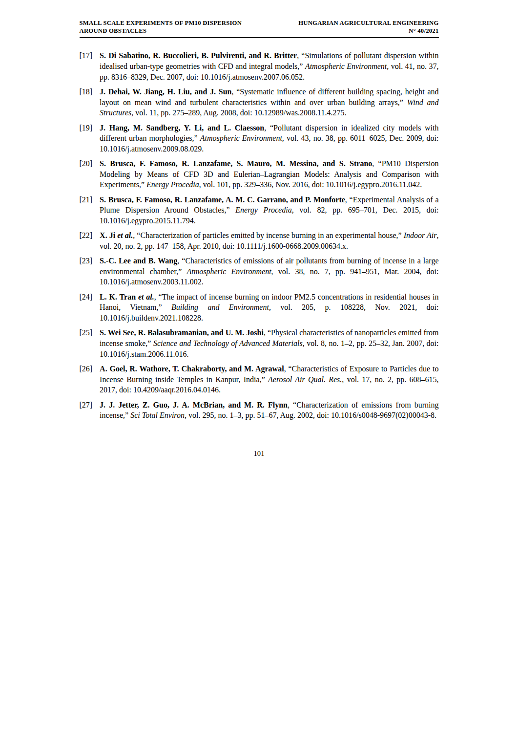Small Scale Experiments of PM10 Dispersion
Around Obstacles
Hungarian Agricultural Engineering
N° 40/2021
[17] S. Di Sabatino, R. Buccolieri, B. Pulvirenti, and R. Britter, “Simulations of pollutant dispersion within idealised urban-type geometries with CFD and integral models,” Atmospheric Environment, vol. 41, no. 37, pp. 8316–8329, Dec. 2007, doi: 10.1016/j.atmosenv.2007.06.052.
[18] J. Dehai, W. Jiang, H. Liu, and J. Sun, “Systematic influence of different building spacing, height and layout on mean wind and turbulent characteristics within and over urban building arrays,” Wind and Structures, vol. 11, pp. 275–289, Aug. 2008, doi: 10.12989/was.2008.11.4.275.
[19] J. Hang, M. Sandberg, Y. Li, and L. Claesson, “Pollutant dispersion in idealized city models with different urban morphologies,” Atmospheric Environment, vol. 43, no. 38, pp. 6011–6025, Dec. 2009, doi: 10.1016/j.atmosenv.2009.08.029.
[20] S. Brusca, F. Famoso, R. Lanzafame, S. Mauro, M. Messina, and S. Strano, “PM10 Dispersion Modeling by Means of CFD 3D and Eulerian–Lagrangian Models: Analysis and Comparison with Experiments,” Energy Procedia, vol. 101, pp. 329–336, Nov. 2016, doi: 10.1016/j.egypro.2016.11.042.
[21] S. Brusca, F. Famoso, R. Lanzafame, A. M. C. Garrano, and P. Monforte, “Experimental Analysis of a Plume Dispersion Around Obstacles,” Energy Procedia, vol. 82, pp. 695–701, Dec. 2015, doi: 10.1016/j.egypro.2015.11.794.
[22] X. Ji et al., “Characterization of particles emitted by incense burning in an experimental house,” Indoor Air, vol. 20, no. 2, pp. 147–158, Apr. 2010, doi: 10.1111/j.1600-0668.2009.00634.x.
[23] S.-C. Lee and B. Wang, “Characteristics of emissions of air pollutants from burning of incense in a large environmental chamber,” Atmospheric Environment, vol. 38, no. 7, pp. 941–951, Mar. 2004, doi: 10.1016/j.atmosenv.2003.11.002.
[24] L. K. Tran et al., “The impact of incense burning on indoor PM2.5 concentrations in residential houses in Hanoi, Vietnam,” Building and Environment, vol. 205, p. 108228, Nov. 2021, doi: 10.1016/j.buildenv.2021.108228.
[25] S. Wei See, R. Balasubramanian, and U. M. Joshi, “Physical characteristics of nanoparticles emitted from incense smoke,” Science and Technology of Advanced Materials, vol. 8, no. 1–2, pp. 25–32, Jan. 2007, doi: 10.1016/j.stam.2006.11.016.
[26] A. Goel, R. Wathore, T. Chakraborty, and M. Agrawal, “Characteristics of Exposure to Particles due to Incense Burning inside Temples in Kanpur, India,” Aerosol Air Qual. Res., vol. 17, no. 2, pp. 608–615, 2017, doi: 10.4209/aaqr.2016.04.0146.
[27] J. J. Jetter, Z. Guo, J. A. McBrian, and M. R. Flynn, “Characterization of emissions from burning incense,” Sci Total Environ, vol. 295, no. 1–3, pp. 51–67, Aug. 2002, doi: 10.1016/s0048-9697(02)00043-8.
101